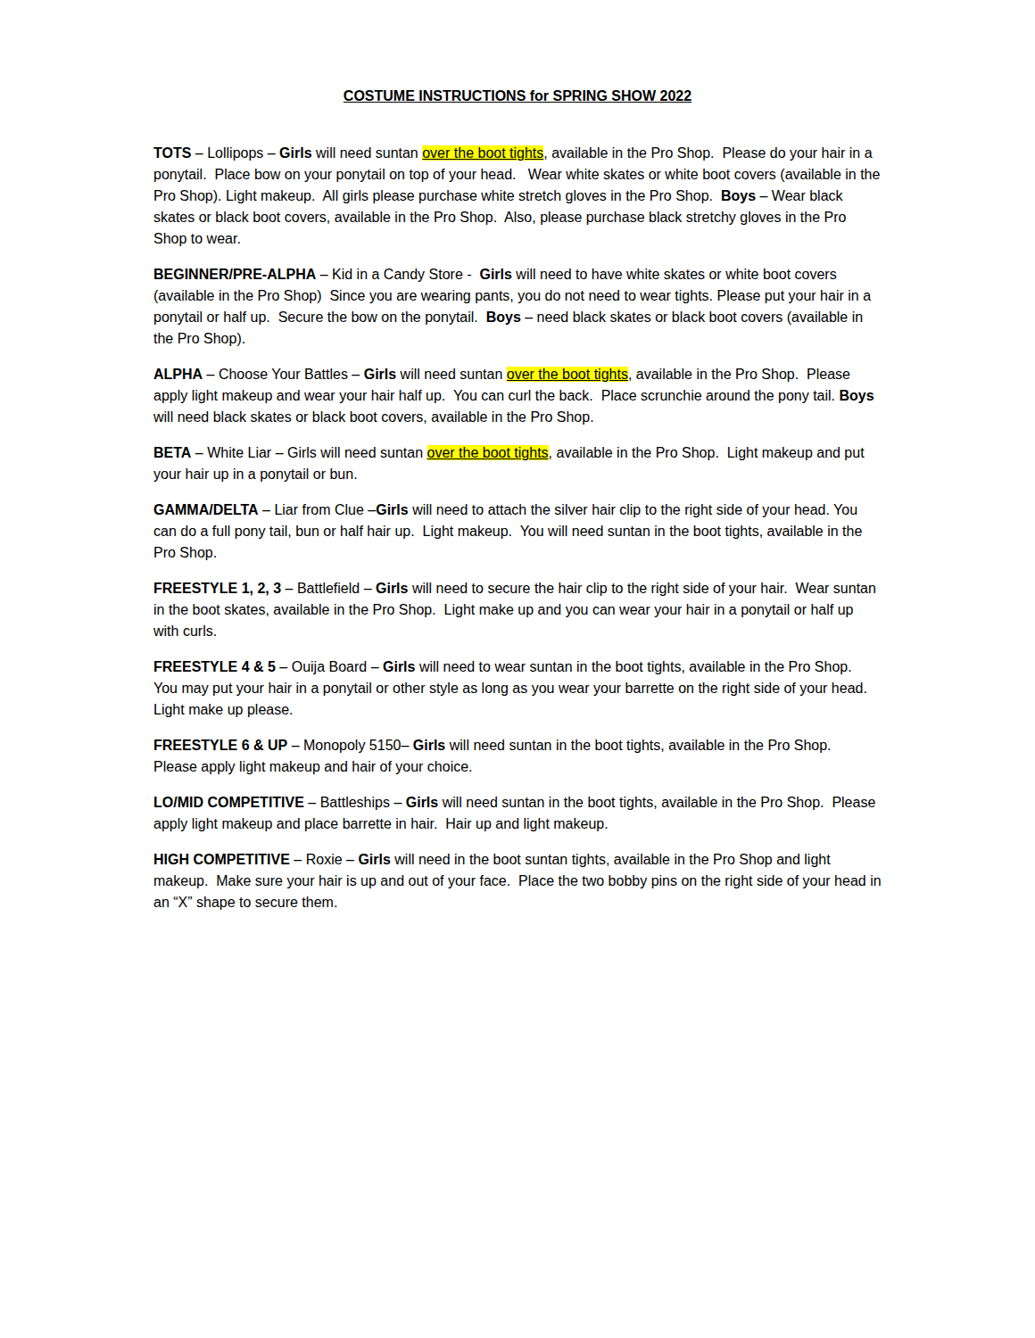COSTUME INSTRUCTIONS for SPRING SHOW 2022
TOTS – Lollipops – Girls will need suntan over the boot tights, available in the Pro Shop. Please do your hair in a ponytail. Place bow on your ponytail on top of your head. Wear white skates or white boot covers (available in the Pro Shop). Light makeup. All girls please purchase white stretch gloves in the Pro Shop. Boys – Wear black skates or black boot covers, available in the Pro Shop. Also, please purchase black stretchy gloves in the Pro Shop to wear.
BEGINNER/PRE-ALPHA – Kid in a Candy Store - Girls will need to have white skates or white boot covers (available in the Pro Shop) Since you are wearing pants, you do not need to wear tights. Please put your hair in a ponytail or half up. Secure the bow on the ponytail. Boys – need black skates or black boot covers (available in the Pro Shop).
ALPHA – Choose Your Battles – Girls will need suntan over the boot tights, available in the Pro Shop. Please apply light makeup and wear your hair half up. You can curl the back. Place scrunchie around the pony tail. Boys will need black skates or black boot covers, available in the Pro Shop.
BETA – White Liar – Girls will need suntan over the boot tights, available in the Pro Shop. Light makeup and put your hair up in a ponytail or bun.
GAMMA/DELTA – Liar from Clue –Girls will need to attach the silver hair clip to the right side of your head. You can do a full pony tail, bun or half hair up. Light makeup. You will need suntan in the boot tights, available in the Pro Shop.
FREESTYLE 1, 2, 3 – Battlefield – Girls will need to secure the hair clip to the right side of your hair. Wear suntan in the boot skates, available in the Pro Shop. Light make up and you can wear your hair in a ponytail or half up with curls.
FREESTYLE 4 & 5 – Ouija Board – Girls will need to wear suntan in the boot tights, available in the Pro Shop. You may put your hair in a ponytail or other style as long as you wear your barrette on the right side of your head. Light make up please.
FREESTYLE 6 & UP – Monopoly 5150– Girls will need suntan in the boot tights, available in the Pro Shop. Please apply light makeup and hair of your choice.
LO/MID COMPETITIVE – Battleships – Girls will need suntan in the boot tights, available in the Pro Shop. Please apply light makeup and place barrette in hair. Hair up and light makeup.
HIGH COMPETITIVE – Roxie – Girls will need in the boot suntan tights, available in the Pro Shop and light makeup. Make sure your hair is up and out of your face. Place the two bobby pins on the right side of your head in an “X” shape to secure them.